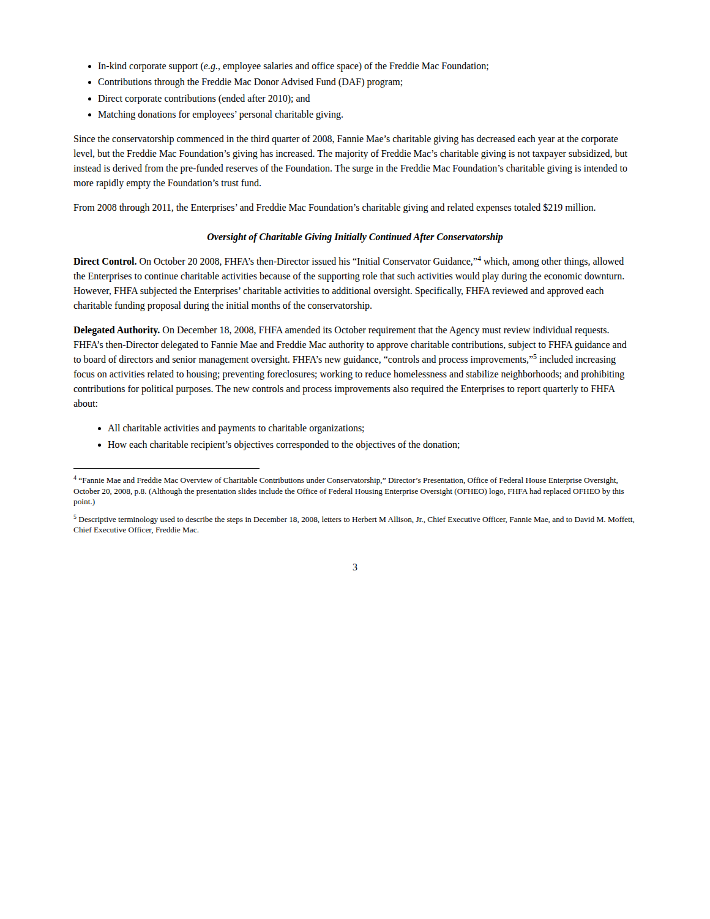In-kind corporate support (e.g., employee salaries and office space) of the Freddie Mac Foundation;
Contributions through the Freddie Mac Donor Advised Fund (DAF) program;
Direct corporate contributions (ended after 2010); and
Matching donations for employees’ personal charitable giving.
Since the conservatorship commenced in the third quarter of 2008, Fannie Mae’s charitable giving has decreased each year at the corporate level, but the Freddie Mac Foundation’s giving has increased. The majority of Freddie Mac’s charitable giving is not taxpayer subsidized, but instead is derived from the pre-funded reserves of the Foundation. The surge in the Freddie Mac Foundation’s charitable giving is intended to more rapidly empty the Foundation’s trust fund.
From 2008 through 2011, the Enterprises’ and Freddie Mac Foundation’s charitable giving and related expenses totaled $219 million.
Oversight of Charitable Giving Initially Continued After Conservatorship
Direct Control. On October 20 2008, FHFA’s then-Director issued his “Initial Conservator Guidance,”4 which, among other things, allowed the Enterprises to continue charitable activities because of the supporting role that such activities would play during the economic downturn. However, FHFA subjected the Enterprises’ charitable activities to additional oversight. Specifically, FHFA reviewed and approved each charitable funding proposal during the initial months of the conservatorship.
Delegated Authority. On December 18, 2008, FHFA amended its October requirement that the Agency must review individual requests. FHFA’s then-Director delegated to Fannie Mae and Freddie Mac authority to approve charitable contributions, subject to FHFA guidance and to board of directors and senior management oversight. FHFA’s new guidance, “controls and process improvements,”5 included increasing focus on activities related to housing; preventing foreclosures; working to reduce homelessness and stabilize neighborhoods; and prohibiting contributions for political purposes. The new controls and process improvements also required the Enterprises to report quarterly to FHFA about:
All charitable activities and payments to charitable organizations;
How each charitable recipient’s objectives corresponded to the objectives of the donation;
4 “Fannie Mae and Freddie Mac Overview of Charitable Contributions under Conservatorship,” Director’s Presentation, Office of Federal House Enterprise Oversight, October 20, 2008, p.8. (Although the presentation slides include the Office of Federal Housing Enterprise Oversight (OFHEO) logo, FHFA had replaced OFHEO by this point.)
5 Descriptive terminology used to describe the steps in December 18, 2008, letters to Herbert M Allison, Jr., Chief Executive Officer, Fannie Mae, and to David M. Moffett, Chief Executive Officer, Freddie Mac.
3